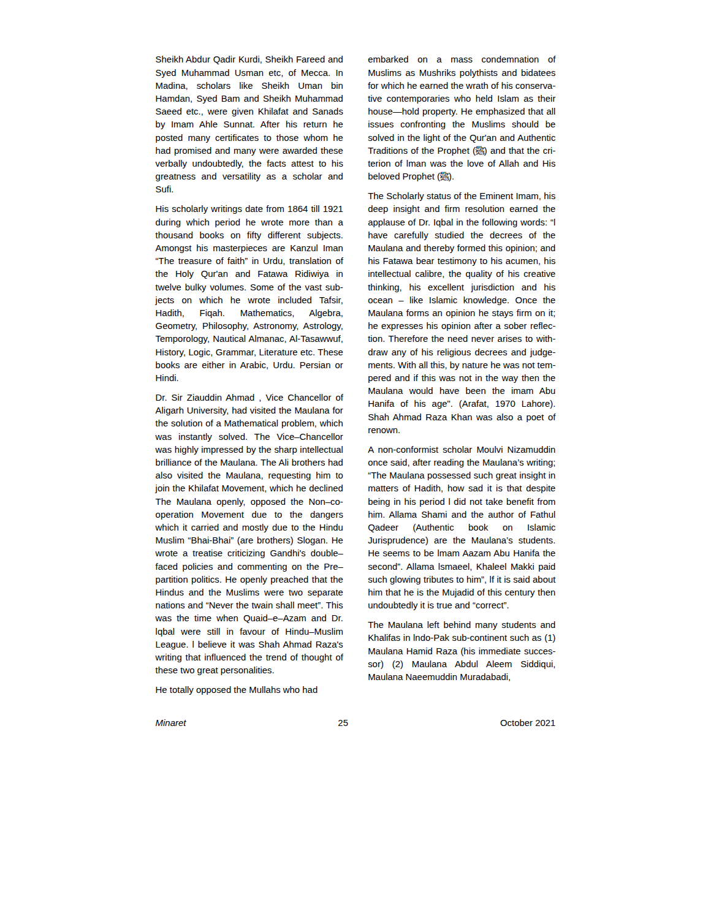Sheikh Abdur Qadir Kurdi, Sheikh Fareed and Syed Muhammad Usman etc, of Mecca. In Madina, scholars like Sheikh Uman bin Hamdan, Syed Bam and Sheikh Muhammad Saeed etc., were given Khilafat and Sanads by Imam Ahle Sunnat. After his return he posted many certificates to those whom he had promised and many were awarded these verbally undoubtedly, the facts attest to his greatness and versatility as a scholar and Sufi.
His scholarly writings date from 1864 till 1921 during which period he wrote more than a thousand books on fifty different subjects. Amongst his masterpieces are Kanzul Iman “The treasure of faith” in Urdu, translation of the Holy Qur'an and Fatawa Ridiwiya in twelve bulky volumes. Some of the vast subjects on which he wrote included Tafsir, Hadith, Fiqah. Mathematics, Algebra, Geometry, Philosophy, Astronomy, Astrology, Temporology, Nautical Almanac, Al-Tasawwuf, History, Logic, Grammar, Literature etc. These books are either in Arabic, Urdu. Persian or Hindi.
Dr. Sir Ziauddin Ahmad , Vice Chancellor of Aligarh University, had visited the Maulana for the solution of a Mathematical problem, which was instantly solved. The Vice–Chancellor was highly impressed by the sharp intellectual brilliance of the Maulana. The Ali brothers had also visited the Maulana, requesting him to join the Khilafat Movement, which he declined The Maulana openly, opposed the Non–co-operation Movement due to the dangers which it carried and mostly due to the Hindu Muslim “Bhai-Bhai” (are brothers) Slogan. He wrote a treatise criticizing Gandhi's double–faced policies and commenting on the Pre–partition politics. He openly preached that the Hindus and the Muslims were two separate nations and “Never the twain shall meet”. This was the time when Quaid–e–Azam and Dr. lqbal were still in favour of Hindu–Muslim League. l believe it was Shah Ahmad Raza's writing that influenced the trend of thought of these two great personalities.
He totally opposed the Mullahs who had
embarked on a mass condemnation of Muslims as Mushriks polythists and bidatees for which he earned the wrath of his conservative contemporaries who held Islam as their house—hold property. He emphasized that all issues confronting the Muslims should be solved in the light of the Qur'an and Authentic Traditions of the Prophet (ﷺ) and that the criterion of lman was the love of Allah and His beloved Prophet (ﷺ).
The Scholarly status of the Eminent Imam, his deep insight and firm resolution earned the applause of Dr. Iqbal in the following words: “l have carefully studied the decrees of the Maulana and thereby formed this opinion; and his Fatawa bear testimony to his acumen, his intellectual calibre, the quality of his creative thinking, his excellent jurisdiction and his ocean – like Islamic knowledge. Once the Maulana forms an opinion he stays firm on it; he expresses his opinion after a sober reflection. Therefore the need never arises to withdraw any of his religious decrees and judgements. With all this, by nature he was not tempered and if this was not in the way then the Maulana would have been the imam Abu Hanifa of his age". (Arafat, 1970 Lahore). Shah Ahmad Raza Khan was also a poet of renown.
A non-conformist scholar Moulvi Nizamuddin once said, after reading the Maulana’s writing; “The Maulana possessed such great insight in matters of Hadith, how sad it is that despite being in his period l did not take benefit from him. Allama Shami and the author of Fathul Qadeer (Authentic book on Islamic Jurisprudence) are the Maulana’s students. He seems to be lmam Aazam Abu Hanifa the second”. Allama lsmaeel, Khaleel Makki paid such glowing tributes to him”, lf it is said about him that he is the Mujadid of this century then undoubtedly it is true and “correct”.
The Maulana left behind many students and Khalifas in lndo-Pak sub-continent such as (1) Maulana Hamid Raza (his immediate successor) (2) Maulana Abdul Aleem Siddiqui, Maulana Naeemuddin Muradabadi,
Minaret
25
October 2021